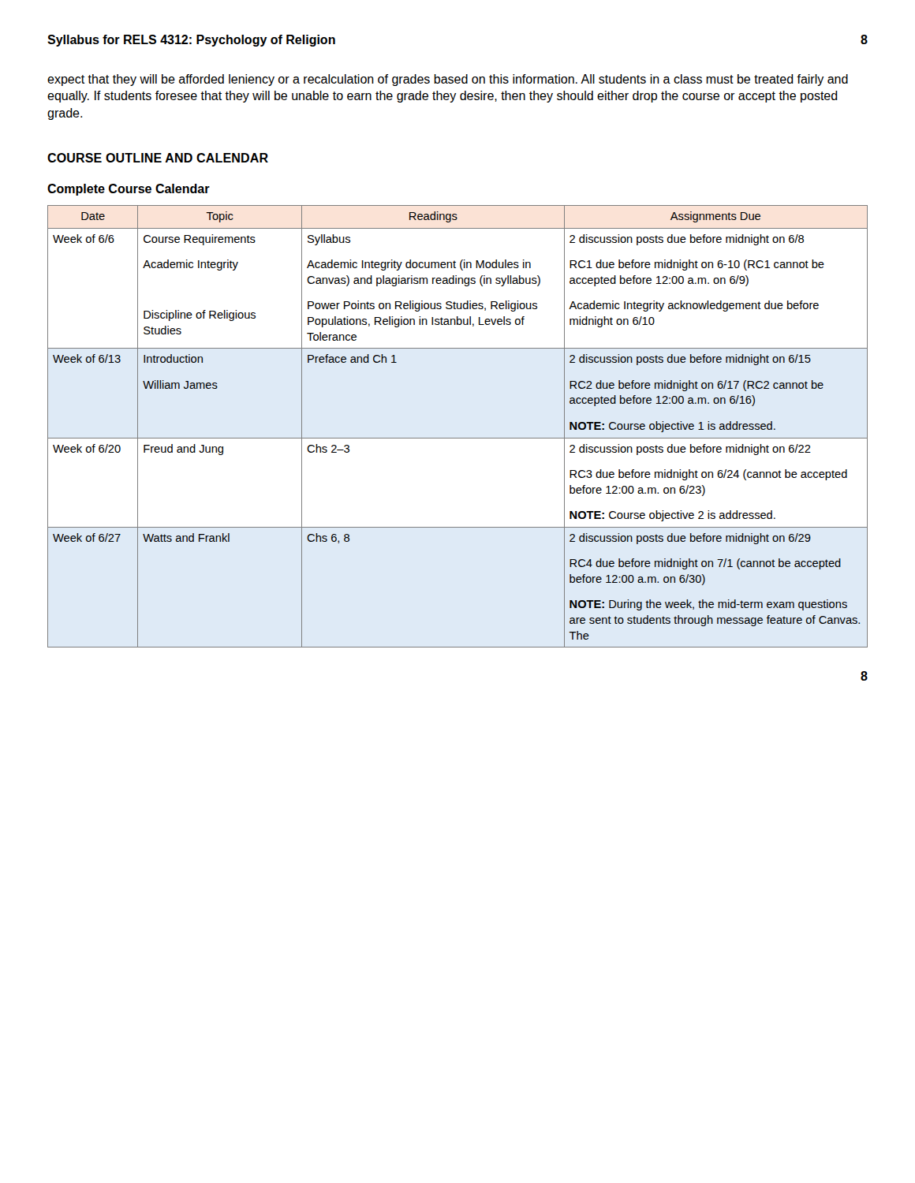Syllabus for RELS 4312: Psychology of Religion 8
expect that they will be afforded leniency or a recalculation of grades based on this information. All students in a class must be treated fairly and equally. If students foresee that they will be unable to earn the grade they desire, then they should either drop the course or accept the posted grade.
COURSE OUTLINE AND CALENDAR
Complete Course Calendar
| Date | Topic | Readings | Assignments Due |
| --- | --- | --- | --- |
| Week of 6/6 | Course Requirements Academic Integrity Discipline of Religious Studies | Syllabus Academic Integrity document (in Modules in Canvas) and plagiarism readings (in syllabus) Power Points on Religious Studies, Religious Populations, Religion in Istanbul, Levels of Tolerance | 2 discussion posts due before midnight on 6/8 RC1 due before midnight on 6-10 (RC1 cannot be accepted before 12:00 a.m. on 6/9) Academic Integrity acknowledgement due before midnight on 6/10 |
| Week of 6/13 | Introduction William James | Preface and Ch 1 | 2 discussion posts due before midnight on 6/15 RC2 due before midnight on 6/17 (RC2 cannot be accepted before 12:00 a.m. on 6/16) NOTE: Course objective 1 is addressed. |
| Week of 6/20 | Freud and Jung | Chs 2–3 | 2 discussion posts due before midnight on 6/22 RC3 due before midnight on 6/24 (cannot be accepted before 12:00 a.m. on 6/23) NOTE: Course objective 2 is addressed. |
| Week of 6/27 | Watts and Frankl | Chs 6, 8 | 2 discussion posts due before midnight on 6/29 RC4 due before midnight on 7/1 (cannot be accepted before 12:00 a.m. on 6/30) NOTE: During the week, the mid-term exam questions are sent to students through message feature of Canvas. The |
8